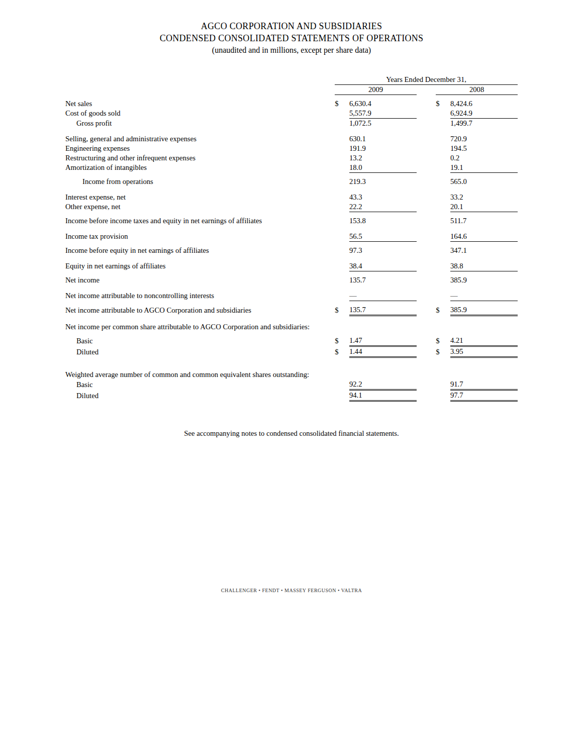AGCO CORPORATION AND SUBSIDIARIES CONDENSED CONSOLIDATED STATEMENTS OF OPERATIONS
(unaudited and in millions, except per share data)
| | | Years Ended December 31, |
| | | 2009 | | 2008 |
| Net sales | | $ | 6,630.4 | | $ | 8,424.6 |
| Cost of goods sold | | | 5,557.9 | | | 6,924.9 |
| Gross profit | | | 1,072.5 | | | 1,499.7 |
| Selling, general and administrative expenses | | | 630.1 | | | 720.9 |
| Engineering expenses | | | 191.9 | | | 194.5 |
| Restructuring and other infrequent expenses | | | 13.2 | | | 0.2 |
| Amortization of intangibles | | | 18.0 | | | 19.1 |
| Income from operations | | | 219.3 | | | 565.0 |
| Interest expense, net | | | 43.3 | | | 33.2 |
| Other expense, net | | | 22.2 | | | 20.1 |
| Income before income taxes and equity in net earnings of affiliates | | | 153.8 | | | 511.7 |
| Income tax provision | | | 56.5 | | | 164.6 |
| Income before equity in net earnings of affiliates | | | 97.3 | | | 347.1 |
| Equity in net earnings of affiliates | | | 38.4 | | | 38.8 |
| Net income | | | 135.7 | | | 385.9 |
| Net income attributable to noncontrolling interests | | | — | | | — |
| Net income attributable to AGCO Corporation and subsidiaries | | $ | 135.7 | | $ | 385.9 |
| Net income per common share attributable to AGCO Corporation and subsidiaries: | | | | | | |
| Basic | | $ | 1.47 | | $ | 4.21 |
| Diluted | | $ | 1.44 | | $ | 3.95 |
| Weighted average number of common and common equivalent shares outstanding: | | | | | | |
| Basic | | | 92.2 | | | 91.7 |
| Diluted | | | 94.1 | | | 97.7 |
See accompanying notes to condensed consolidated financial statements.
CHALLENGER • FENDT • MASSEY FERGUSON • VALTRA